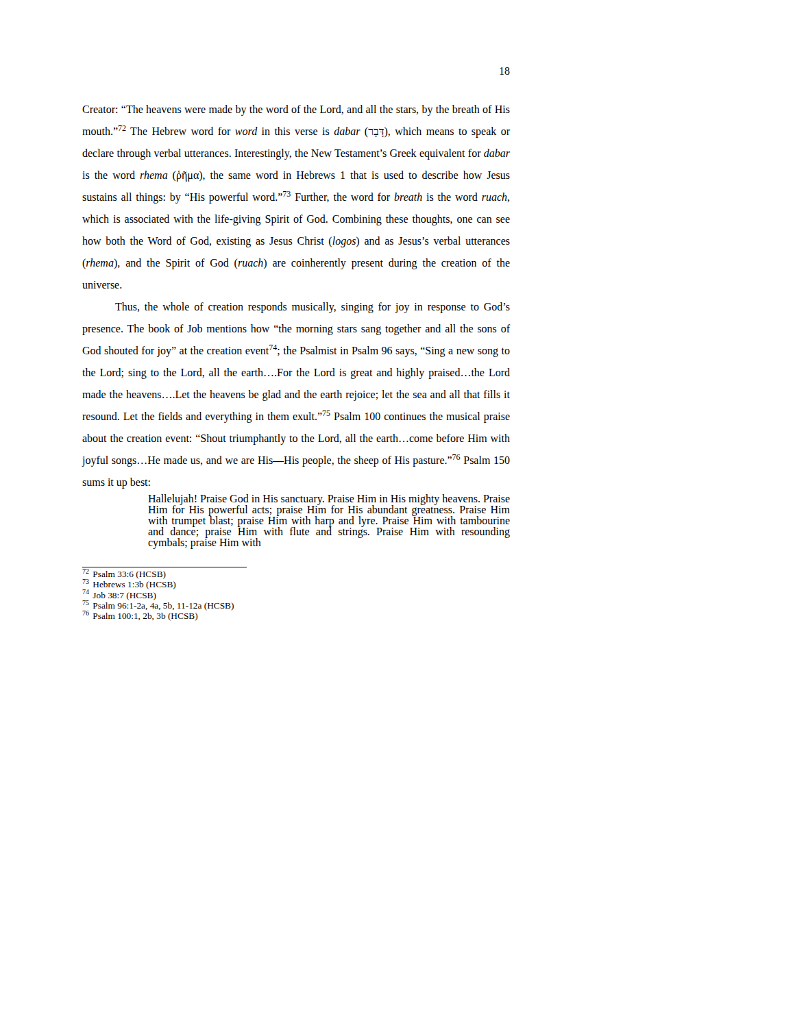18
Creator: “The heavens were made by the word of the Lord, and all the stars, by the breath of His mouth.”72 The Hebrew word for word in this verse is dabar (דָּבָר), which means to speak or declare through verbal utterances. Interestingly, the New Testament’s Greek equivalent for dabar is the word rhema (ῥῆμα), the same word in Hebrews 1 that is used to describe how Jesus sustains all things: by “His powerful word.”73 Further, the word for breath is the word ruach, which is associated with the life-giving Spirit of God. Combining these thoughts, one can see how both the Word of God, existing as Jesus Christ (logos) and as Jesus’s verbal utterances (rhema), and the Spirit of God (ruach) are coinherently present during the creation of the universe.
Thus, the whole of creation responds musically, singing for joy in response to God’s presence. The book of Job mentions how “the morning stars sang together and all the sons of God shouted for joy” at the creation event74; the Psalmist in Psalm 96 says, “Sing a new song to the Lord; sing to the Lord, all the earth….For the Lord is great and highly praised…the Lord made the heavens….Let the heavens be glad and the earth rejoice; let the sea and all that fills it resound. Let the fields and everything in them exult.”75 Psalm 100 continues the musical praise about the creation event: “Shout triumphantly to the Lord, all the earth…come before Him with joyful songs…He made us, and we are His—His people, the sheep of His pasture.”76 Psalm 150 sums it up best:
Hallelujah! Praise God in His sanctuary. Praise Him in His mighty heavens. Praise Him for His powerful acts; praise Him for His abundant greatness. Praise Him with trumpet blast; praise Him with harp and lyre. Praise Him with tambourine and dance; praise Him with flute and strings. Praise Him with resounding cymbals; praise Him with
72 Psalm 33:6 (HCSB)
73 Hebrews 1:3b (HCSB)
74 Job 38:7 (HCSB)
75 Psalm 96:1-2a, 4a, 5b, 11-12a (HCSB)
76 Psalm 100:1, 2b, 3b (HCSB)